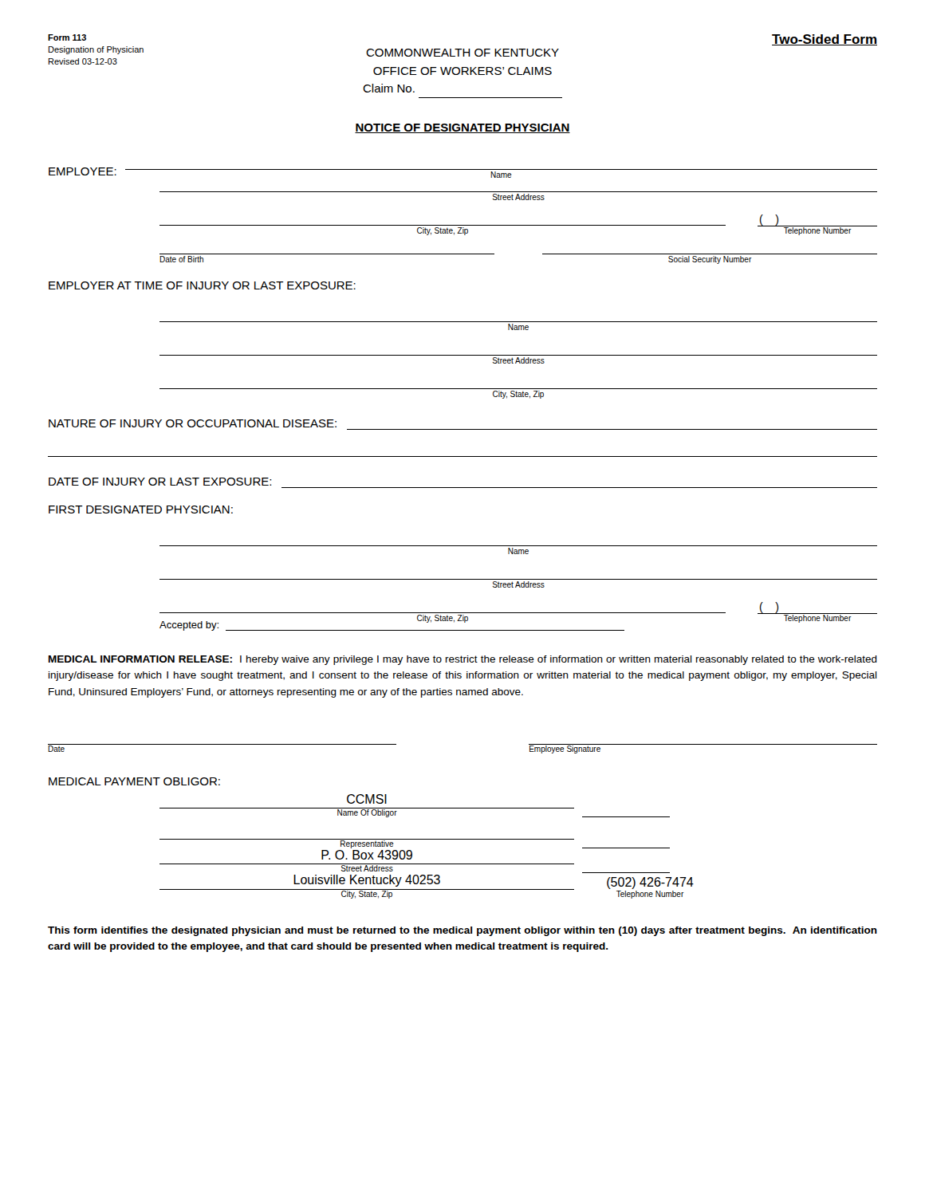Form 113
Designation of Physician
Revised 03-12-03
Two-Sided Form
COMMONWEALTH OF KENTUCKY
OFFICE OF WORKERS’ CLAIMS
Claim No.
NOTICE OF DESIGNATED PHYSICIAN
EMPLOYEE:
Name
Street Address
City, State, Zip
( )
Telephone Number
Date of Birth
Social Security Number
EMPLOYER AT TIME OF INJURY OR LAST EXPOSURE:
Name
Street Address
City, State, Zip
NATURE OF INJURY OR OCCUPATIONAL DISEASE:
DATE OF INJURY OR LAST EXPOSURE:
FIRST DESIGNATED PHYSICIAN:
Name
Street Address
City, State, Zip
( )
Telephone Number
Accepted by:
MEDICAL INFORMATION RELEASE: I hereby waive any privilege I may have to restrict the release of information or written material reasonably related to the work-related injury/disease for which I have sought treatment, and I consent to the release of this information or written material to the medical payment obligor, my employer, Special Fund, Uninsured Employers’ Fund, or attorneys representing me or any of the parties named above.
Date
Employee Signature
MEDICAL PAYMENT OBLIGOR:
CCMSI
Name Of Obligor
Representative
P. O. Box 43909
Street Address
Louisville Kentucky 40253
City, State, Zip
(502) 426-7474
Telephone Number
This form identifies the designated physician and must be returned to the medical payment obligor within ten (10) days after treatment begins. An identification card will be provided to the employee, and that card should be presented when medical treatment is required.